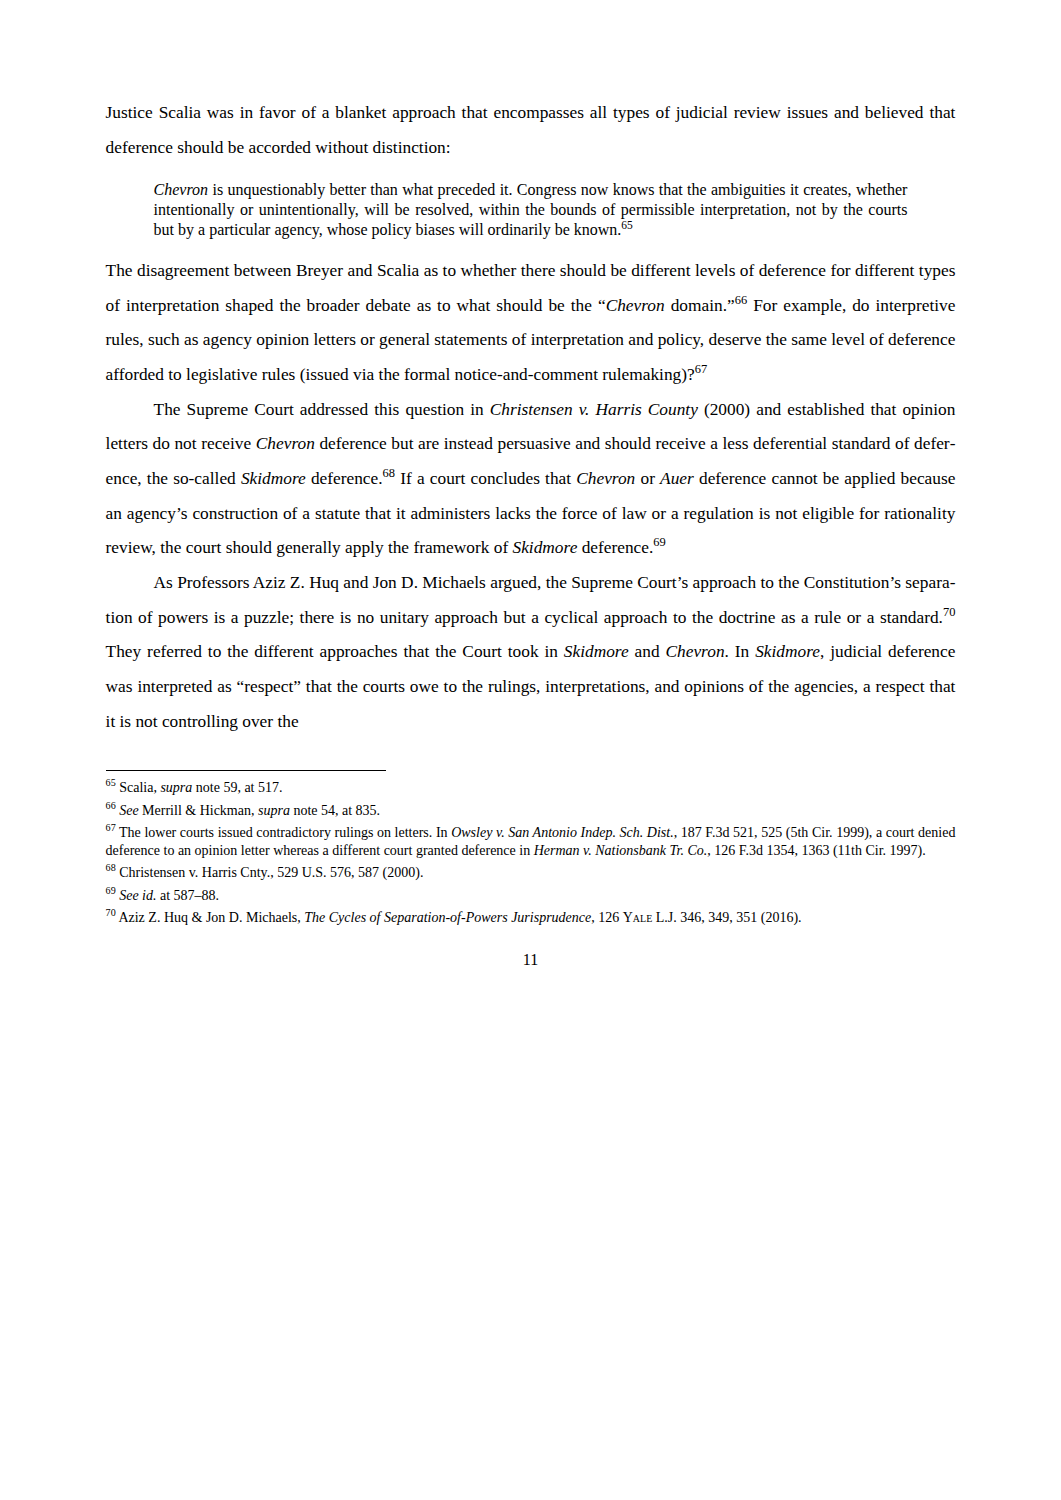Justice Scalia was in favor of a blanket approach that encompasses all types of judicial review issues and believed that deference should be accorded without distinction:
Chevron is unquestionably better than what preceded it. Congress now knows that the ambiguities it creates, whether intentionally or unintentionally, will be resolved, within the bounds of permissible interpretation, not by the courts but by a particular agency, whose policy biases will ordinarily be known.65
The disagreement between Breyer and Scalia as to whether there should be different levels of deference for different types of interpretation shaped the broader debate as to what should be the “Chevron domain.”66 For example, do interpretive rules, such as agency opinion letters or general statements of interpretation and policy, deserve the same level of deference afforded to legislative rules (issued via the formal notice-and-comment rulemaking)?67
The Supreme Court addressed this question in Christensen v. Harris County (2000) and established that opinion letters do not receive Chevron deference but are instead persuasive and should receive a less deferential standard of deference, the so-called Skidmore deference.68 If a court concludes that Chevron or Auer deference cannot be applied because an agency’s construction of a statute that it administers lacks the force of law or a regulation is not eligible for rationality review, the court should generally apply the framework of Skidmore deference.69
As Professors Aziz Z. Huq and Jon D. Michaels argued, the Supreme Court’s approach to the Constitution’s separation of powers is a puzzle; there is no unitary approach but a cyclical approach to the doctrine as a rule or a standard.70 They referred to the different approaches that the Court took in Skidmore and Chevron. In Skidmore, judicial deference was interpreted as “respect” that the courts owe to the rulings, interpretations, and opinions of the agencies, a respect that it is not controlling over the
65 Scalia, supra note 59, at 517.
66 See Merrill & Hickman, supra note 54, at 835.
67 The lower courts issued contradictory rulings on letters. In Owsley v. San Antonio Indep. Sch. Dist., 187 F.3d 521, 525 (5th Cir. 1999), a court denied deference to an opinion letter whereas a different court granted deference in Herman v. Nationsbank Tr. Co., 126 F.3d 1354, 1363 (11th Cir. 1997).
68 Christensen v. Harris Cnty., 529 U.S. 576, 587 (2000).
69 See id. at 587–88.
70 Aziz Z. Huq & Jon D. Michaels, The Cycles of Separation-of-Powers Jurisprudence, 126 Yale L.J. 346, 349, 351 (2016).
11